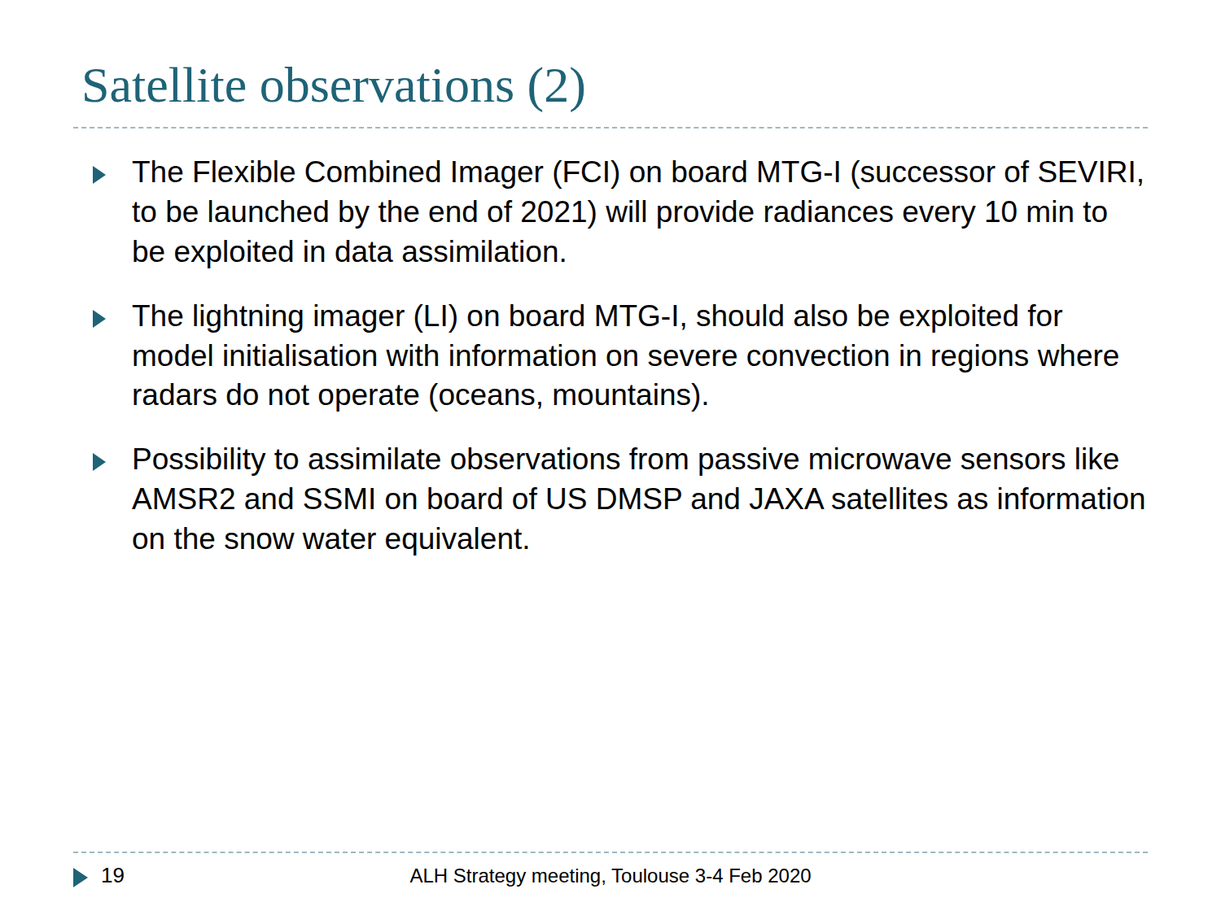Satellite observations (2)
The Flexible Combined Imager (FCI) on board MTG-I (successor of SEVIRI, to be launched by the end of 2021) will provide radiances every 10 min to be exploited in data assimilation.
The lightning imager (LI) on board MTG-I, should also be exploited for model initialisation with information on severe convection in regions where radars do not operate (oceans, mountains).
Possibility to assimilate observations from passive microwave sensors like AMSR2 and SSMI on board of US DMSP and JAXA satellites as information on the snow water equivalent.
19
ALH Strategy meeting, Toulouse 3-4 Feb 2020